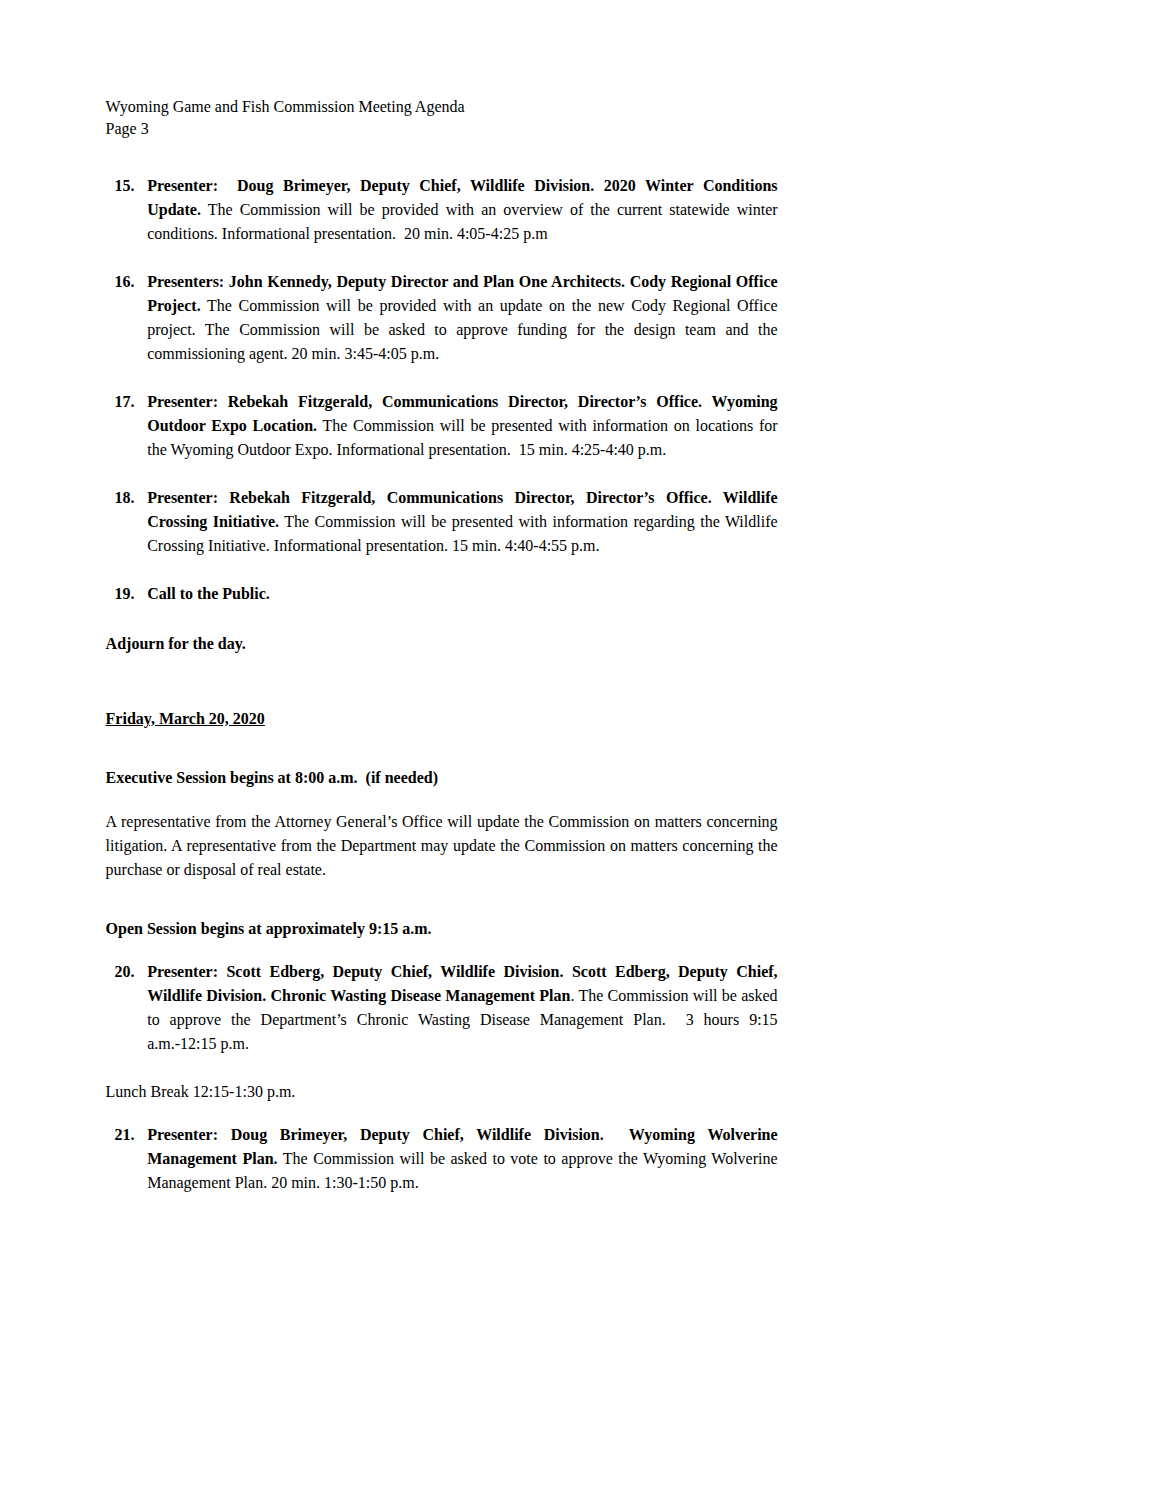Wyoming Game and Fish Commission Meeting Agenda
Page 3
15. Presenter: Doug Brimeyer, Deputy Chief, Wildlife Division. 2020 Winter Conditions Update. The Commission will be provided with an overview of the current statewide winter conditions. Informational presentation. 20 min. 4:05-4:25 p.m
16. Presenters: John Kennedy, Deputy Director and Plan One Architects. Cody Regional Office Project. The Commission will be provided with an update on the new Cody Regional Office project. The Commission will be asked to approve funding for the design team and the commissioning agent. 20 min. 3:45-4:05 p.m.
17. Presenter: Rebekah Fitzgerald, Communications Director, Director’s Office. Wyoming Outdoor Expo Location. The Commission will be presented with information on locations for the Wyoming Outdoor Expo. Informational presentation. 15 min. 4:25-4:40 p.m.
18. Presenter: Rebekah Fitzgerald, Communications Director, Director’s Office. Wildlife Crossing Initiative. The Commission will be presented with information regarding the Wildlife Crossing Initiative. Informational presentation. 15 min. 4:40-4:55 p.m.
19. Call to the Public.
Adjourn for the day.
Friday, March 20, 2020
Executive Session begins at 8:00 a.m. (if needed)
A representative from the Attorney General’s Office will update the Commission on matters concerning litigation. A representative from the Department may update the Commission on matters concerning the purchase or disposal of real estate.
Open Session begins at approximately 9:15 a.m.
20. Presenter: Scott Edberg, Deputy Chief, Wildlife Division. Scott Edberg, Deputy Chief, Wildlife Division. Chronic Wasting Disease Management Plan. The Commission will be asked to approve the Department’s Chronic Wasting Disease Management Plan. 3 hours 9:15 a.m.-12:15 p.m.
Lunch Break 12:15-1:30 p.m.
21. Presenter: Doug Brimeyer, Deputy Chief, Wildlife Division. Wyoming Wolverine Management Plan. The Commission will be asked to vote to approve the Wyoming Wolverine Management Plan. 20 min. 1:30-1:50 p.m.